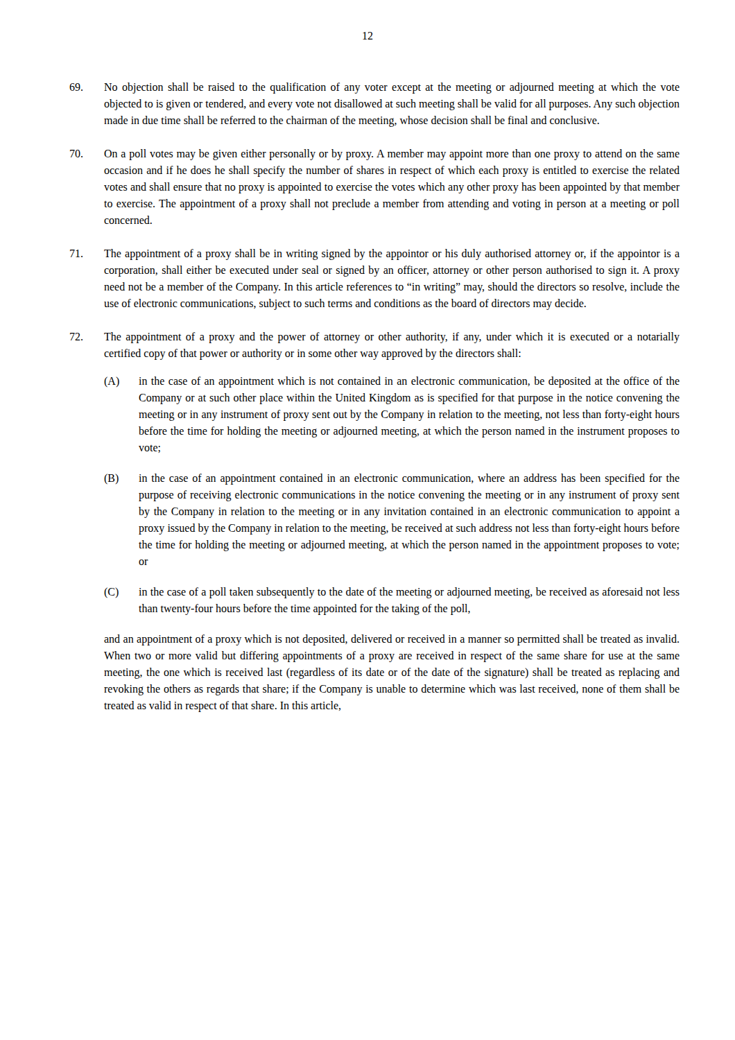12
69.
No objection shall be raised to the qualification of any voter except at the meeting or adjourned meeting at which the vote objected to is given or tendered, and every vote not disallowed at such meeting shall be valid for all purposes. Any such objection made in due time shall be referred to the chairman of the meeting, whose decision shall be final and conclusive.
70.
On a poll votes may be given either personally or by proxy. A member may appoint more than one proxy to attend on the same occasion and if he does he shall specify the number of shares in respect of which each proxy is entitled to exercise the related votes and shall ensure that no proxy is appointed to exercise the votes which any other proxy has been appointed by that member to exercise. The appointment of a proxy shall not preclude a member from attending and voting in person at a meeting or poll concerned.
71.
The appointment of a proxy shall be in writing signed by the appointor or his duly authorised attorney or, if the appointor is a corporation, shall either be executed under seal or signed by an officer, attorney or other person authorised to sign it. A proxy need not be a member of the Company. In this article references to “in writing” may, should the directors so resolve, include the use of electronic communications, subject to such terms and conditions as the board of directors may decide.
72.
The appointment of a proxy and the power of attorney or other authority, if any, under which it is executed or a notarially certified copy of that power or authority or in some other way approved by the directors shall:
(A)
in the case of an appointment which is not contained in an electronic communication, be deposited at the office of the Company or at such other place within the United Kingdom as is specified for that purpose in the notice convening the meeting or in any instrument of proxy sent out by the Company in relation to the meeting, not less than forty-eight hours before the time for holding the meeting or adjourned meeting, at which the person named in the instrument proposes to vote;
(B)
in the case of an appointment contained in an electronic communication, where an address has been specified for the purpose of receiving electronic communications in the notice convening the meeting or in any instrument of proxy sent by the Company in relation to the meeting or in any invitation contained in an electronic communication to appoint a proxy issued by the Company in relation to the meeting, be received at such address not less than forty-eight hours before the time for holding the meeting or adjourned meeting, at which the person named in the appointment proposes to vote; or
(C)
in the case of a poll taken subsequently to the date of the meeting or adjourned meeting, be received as aforesaid not less than twenty-four hours before the time appointed for the taking of the poll,
and an appointment of a proxy which is not deposited, delivered or received in a manner so permitted shall be treated as invalid. When two or more valid but differing appointments of a proxy are received in respect of the same share for use at the same meeting, the one which is received last (regardless of its date or of the date of the signature) shall be treated as replacing and revoking the others as regards that share; if the Company is unable to determine which was last received, none of them shall be treated as valid in respect of that share. In this article,